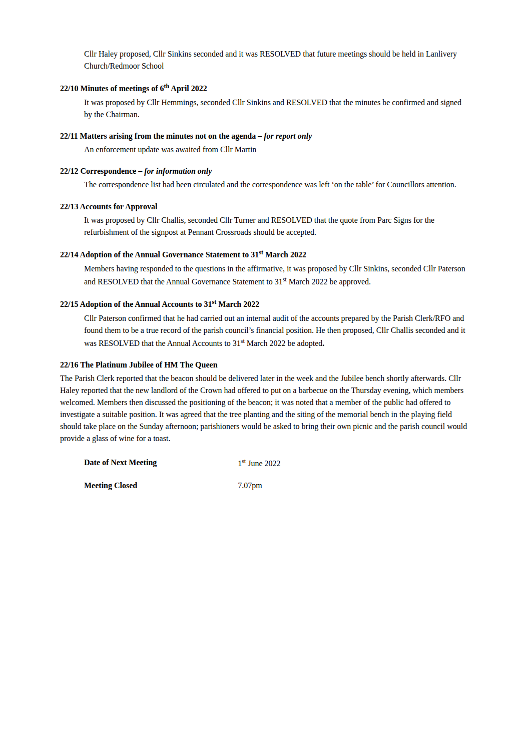Cllr Haley proposed, Cllr Sinkins seconded and it was RESOLVED that future meetings should be held in Lanlivery Church/Redmoor School
22/10 Minutes of meetings of 6th April 2022
It was proposed by Cllr Hemmings, seconded Cllr Sinkins and RESOLVED that the minutes be confirmed and signed by the Chairman.
22/11 Matters arising from the minutes not on the agenda – for report only
An enforcement update was awaited from Cllr Martin
22/12 Correspondence – for information only
The correspondence list had been circulated and the correspondence was left ‘on the table’ for Councillors attention.
22/13 Accounts for Approval
It was proposed by Cllr Challis, seconded Cllr Turner and RESOLVED that the quote from Parc Signs for the refurbishment of the signpost at Pennant Crossroads should be accepted.
22/14 Adoption of the Annual Governance Statement to 31st March 2022
Members having responded to the questions in the affirmative, it was proposed by Cllr Sinkins, seconded Cllr Paterson and RESOLVED that the Annual Governance Statement to 31st March 2022 be approved.
22/15 Adoption of the Annual Accounts to 31st March 2022
Cllr Paterson confirmed that he had carried out an internal audit of the accounts prepared by the Parish Clerk/RFO and found them to be a true record of the parish council’s financial position. He then proposed, Cllr Challis seconded and it was RESOLVED that the Annual Accounts to 31st March 2022 be adopted.
22/16 The Platinum Jubilee of HM The Queen
The Parish Clerk reported that the beacon should be delivered later in the week and the Jubilee bench shortly afterwards. Cllr Haley reported that the new landlord of the Crown had offered to put on a barbecue on the Thursday evening, which members welcomed. Members then discussed the positioning of the beacon; it was noted that a member of the public had offered to investigate a suitable position. It was agreed that the tree planting and the siting of the memorial bench in the playing field should take place on the Sunday afternoon; parishioners would be asked to bring their own picnic and the parish council would provide a glass of wine for a toast.
Date of Next Meeting 1st June 2022
Meeting Closed 7.07pm